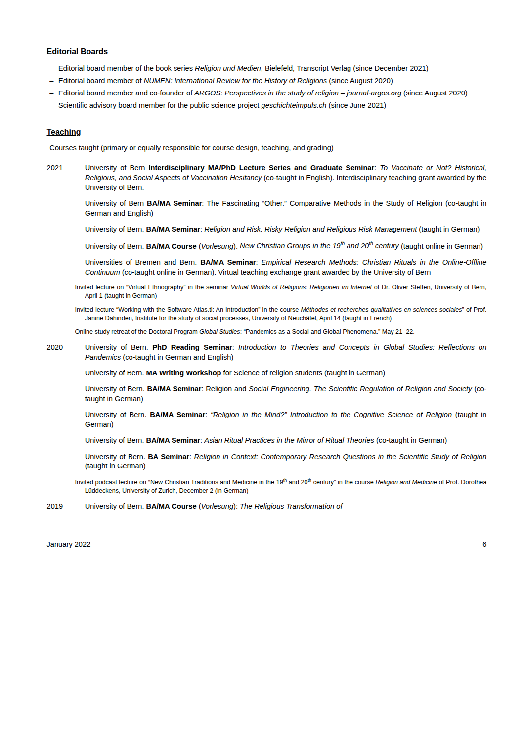Editorial Boards
Editorial board member of the book series Religion und Medien, Bielefeld, Transcript Verlag (since December 2021)
Editorial board member of NUMEN: International Review for the History of Religions (since August 2020)
Editorial board member and co-founder of ARGOS: Perspectives in the study of religion – journal-argos.org (since August 2020)
Scientific advisory board member for the public science project geschichteimpuls.ch (since June 2021)
Teaching
Courses taught (primary or equally responsible for course design, teaching, and grading)
| 2021 | University of Bern Interdisciplinary MA/PhD Lecture Series and Graduate Seminar : To Vaccinate or Not? Historical, Religious, and Social Aspects of Vaccination Hesitancy (co-taught in English). Interdisciplinary teaching grant awarded by the University of Bern. University of Bern BA/MA Seminar : The Fascinating “Other.” Comparative Methods in the Study of Religion (co-taught in German and English) University of Bern. BA/MA Seminar : Religion and Risk. Risky Religion and Religious Risk Management (taught in German) University of Bern. BA/MA Course ( Vorlesung ). New Christian Groups in the 19 th and 20 th century (taught online in German) Universities of Bremen and Bern. BA/MA Seminar : Empirical Research Methods: Christian Rituals in the Online-Offline Continuum (co-taught online in German). Virtual teaching exchange grant awarded by the University of Bern Invited lecture on “Virtual Ethnography” in the seminar Virtual Worlds of Religions: Religionen im Internet of Dr. Oliver Steffen, University of Bern, April 1 (taught in German) Invited lecture “Working with the Software Atlas.ti: An Introduction” in the course Méthodes et recherches qualitatives en sciences sociales ” of Prof. Janine Dahinden, Institute for the study of social processes, University of Neuchâtel, April 14 (taught in French) Online study retreat of the Doctoral Program Global Studies : “Pandemics as a Social and Global Phenomena.” May 21–22. |
| 2020 | University of Bern. PhD Reading Seminar : Introduction to Theories and Concepts in Global Studies: Reflections on Pandemics (co-taught in German and English) University of Bern. MA Writing Workshop for Science of religion students (taught in German) University of Bern. BA/MA Seminar : Religion and Social Engineering. The Scientific Regulation of Religion and Society (co-taught in German) University of Bern. BA/MA Seminar : “Religion in the Mind?” Introduction to the Cognitive Science of Religion (taught in German) University of Bern. BA/MA Seminar : Asian Ritual Practices in the Mirror of Ritual Theories (co-taught in German) University of Bern. BA Seminar : Religion in Context: Contemporary Research Questions in the Scientific Study of Religion (taught in German) Invited podcast lecture on “New Christian Traditions and Medicine in the 19 th and 20 th century” in the course Religion and Medicine of Prof. Dorothea Lüddeckens, University of Zurich, December 2 (in German) |
| 2019 | University of Bern. BA/MA Course ( Vorlesung ): The Religious Transformation of |
January 2022 6